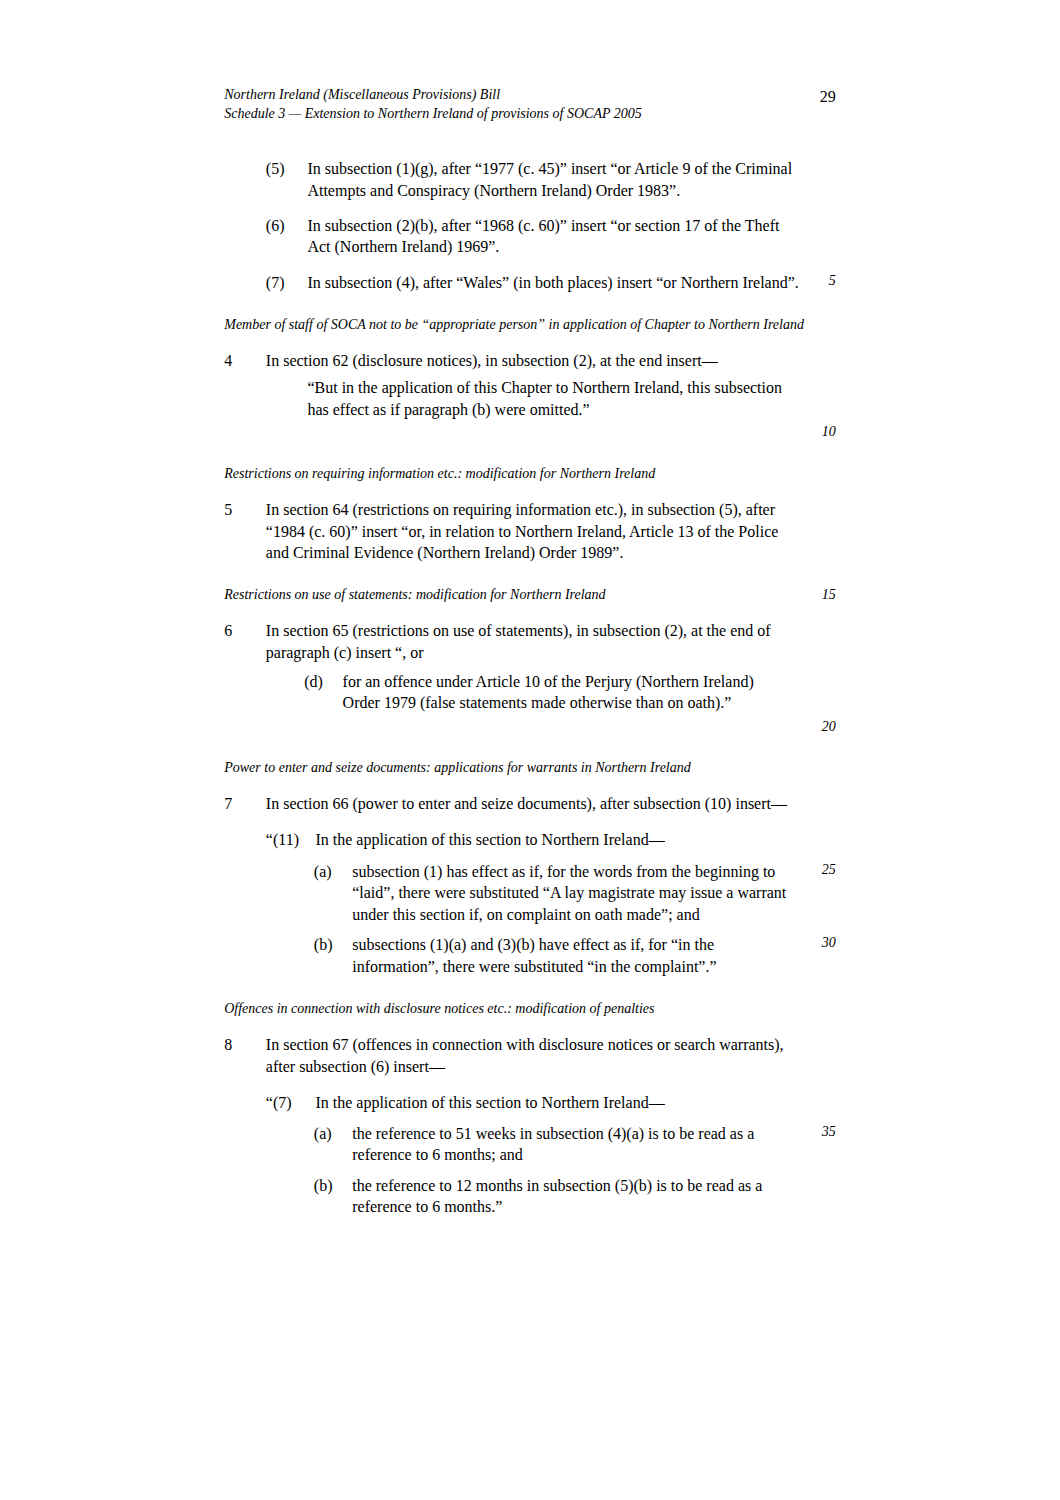Northern Ireland (Miscellaneous Provisions) Bill
Schedule 3 — Extension to Northern Ireland of provisions of SOCAP 2005
29
(5)
In subsection (1)(g), after “1977 (c. 45)” insert “or Article 9 of the Criminal Attempts and Conspiracy (Northern Ireland) Order 1983”.
(6)
In subsection (2)(b), after “1968 (c. 60)” insert “or section 17 of the Theft Act (Northern Ireland) 1969”.
(7)
In subsection (4), after “Wales” (in both places) insert “or Northern Ireland”.
5
Member of staff of SOCA not to be “appropriate person” in application of Chapter to Northern Ireland
4
In section 62 (disclosure notices), in subsection (2), at the end insert—
“But in the application of this Chapter to Northern Ireland, this subsection has effect as if paragraph (b) were omitted.”
10
Restrictions on requiring information etc.: modification for Northern Ireland
5
In section 64 (restrictions on requiring information etc.), in subsection (5), after “1984 (c. 60)” insert “or, in relation to Northern Ireland, Article 13 of the Police and Criminal Evidence (Northern Ireland) Order 1989”.
Restrictions on use of statements: modification for Northern Ireland 15
6
In section 65 (restrictions on use of statements), in subsection (2), at the end of paragraph (c) insert “, or
(d)
for an offence under Article 10 of the Perjury (Northern Ireland) Order 1979 (false statements made otherwise than on oath).”
20
Power to enter and seize documents: applications for warrants in Northern Ireland
7
In section 66 (power to enter and seize documents), after subsection (10) insert—
“(11)
In the application of this section to Northern Ireland—
(a)
subsection (1) has effect as if, for the words from the beginning to “laid”, there were substituted “A lay magistrate may issue a warrant under this section if, on complaint on oath made”; and
25
(b)
subsections (1)(a) and (3)(b) have effect as if, for “in the information”, there were substituted “in the complaint”.”
30
Offences in connection with disclosure notices etc.: modification of penalties
8
In section 67 (offences in connection with disclosure notices or search warrants), after subsection (6) insert—
“(7)
In the application of this section to Northern Ireland—
(a)
the reference to 51 weeks in subsection (4)(a) is to be read as a reference to 6 months; and
35
(b)
the reference to 12 months in subsection (5)(b) is to be read as a reference to 6 months.”